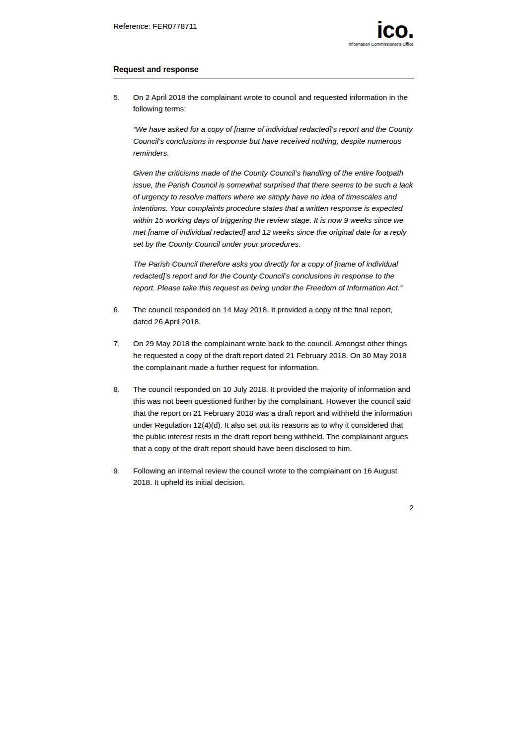Reference: FER0778711
ico.
Information Commissioner's Office
Request and response
On 2 April 2018 the complainant wrote to council and requested information in the following terms:
“We have asked for a copy of [name of individual redacted]’s report and the County Council’s conclusions in response but have received nothing, despite numerous reminders.
Given the criticisms made of the County Council’s handling of the entire footpath issue, the Parish Council is somewhat surprised that there seems to be such a lack of urgency to resolve matters where we simply have no idea of timescales and intentions. Your complaints procedure states that a written response is expected within 15 working days of triggering the review stage. It is now 9 weeks since we met [name of individual redacted] and 12 weeks since the original date for a reply set by the County Council under your procedures.
The Parish Council therefore asks you directly for a copy of [name of individual redacted]’s report and for the County Council’s conclusions in response to the report. Please take this request as being under the Freedom of Information Act.”
The council responded on 14 May 2018. It provided a copy of the final report, dated 26 April 2018.
On 29 May 2018 the complainant wrote back to the council. Amongst other things he requested a copy of the draft report dated 21 February 2018. On 30 May 2018 the complainant made a further request for information.
The council responded on 10 July 2018. It provided the majority of information and this was not been questioned further by the complainant. However the council said that the report on 21 February 2018 was a draft report and withheld the information under Regulation 12(4)(d). It also set out its reasons as to why it considered that the public interest rests in the draft report being withheld. The complainant argues that a copy of the draft report should have been disclosed to him.
Following an internal review the council wrote to the complainant on 16 August 2018. It upheld its initial decision.
2